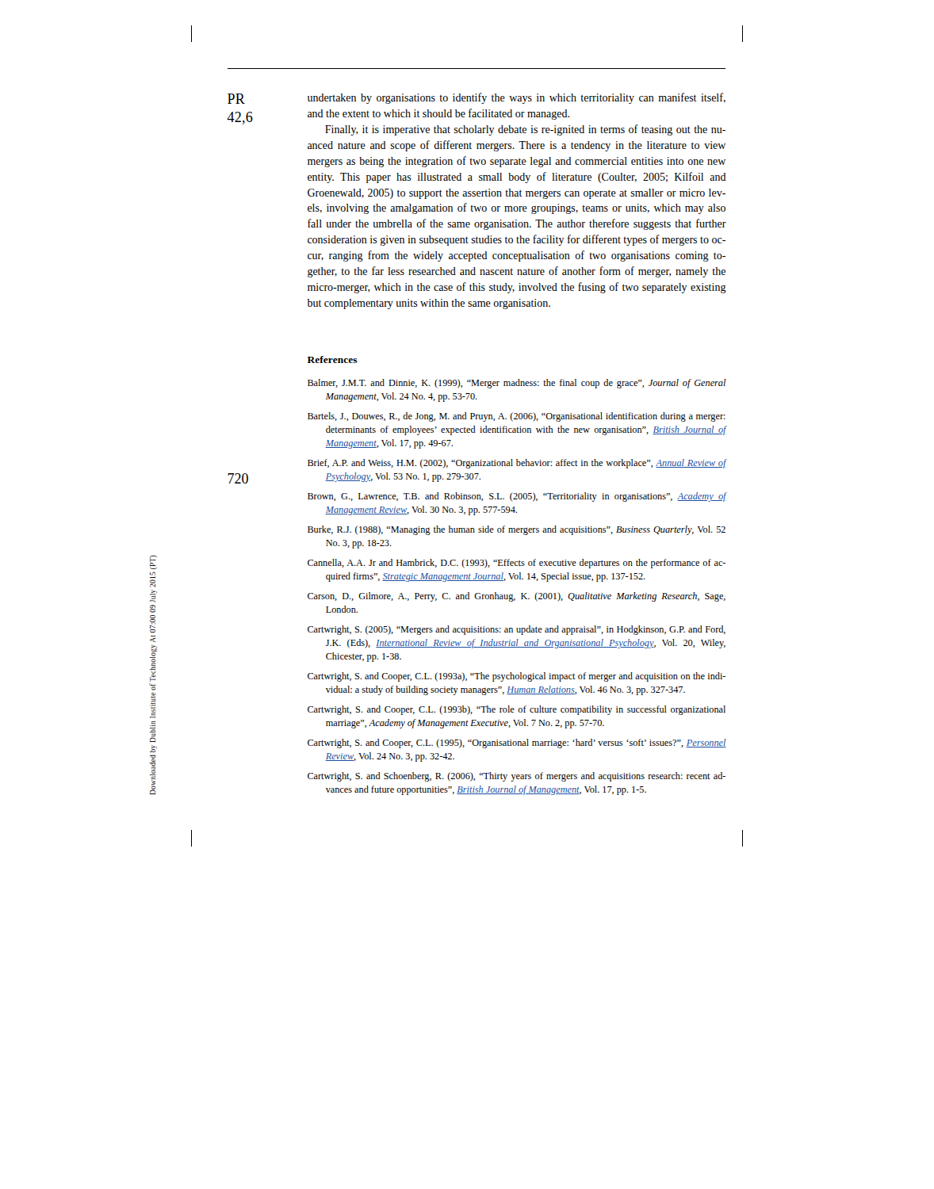PR
42,6
undertaken by organisations to identify the ways in which territoriality can manifest itself, and the extent to which it should be facilitated or managed.
Finally, it is imperative that scholarly debate is re-ignited in terms of teasing out the nuanced nature and scope of different mergers. There is a tendency in the literature to view mergers as being the integration of two separate legal and commercial entities into one new entity. This paper has illustrated a small body of literature (Coulter, 2005; Kilfoil and Groenewald, 2005) to support the assertion that mergers can operate at smaller or micro levels, involving the amalgamation of two or more groupings, teams or units, which may also fall under the umbrella of the same organisation. The author therefore suggests that further consideration is given in subsequent studies to the facility for different types of mergers to occur, ranging from the widely accepted conceptualisation of two organisations coming together, to the far less researched and nascent nature of another form of merger, namely the micro-merger, which in the case of this study, involved the fusing of two separately existing but complementary units within the same organisation.
720
References
Balmer, J.M.T. and Dinnie, K. (1999), “Merger madness: the final coup de grace”, Journal of General Management, Vol. 24 No. 4, pp. 53-70.
Bartels, J., Douwes, R., de Jong, M. and Pruyn, A. (2006), “Organisational identification during a merger: determinants of employees’ expected identification with the new organisation”, British Journal of Management, Vol. 17, pp. 49-67.
Brief, A.P. and Weiss, H.M. (2002), “Organizational behavior: affect in the workplace”, Annual Review of Psychology, Vol. 53 No. 1, pp. 279-307.
Brown, G., Lawrence, T.B. and Robinson, S.L. (2005), “Territoriality in organisations”, Academy of Management Review, Vol. 30 No. 3, pp. 577-594.
Burke, R.J. (1988), “Managing the human side of mergers and acquisitions”, Business Quarterly, Vol. 52 No. 3, pp. 18-23.
Cannella, A.A. Jr and Hambrick, D.C. (1993), “Effects of executive departures on the performance of acquired firms”, Strategic Management Journal, Vol. 14, Special issue, pp. 137-152.
Carson, D., Gilmore, A., Perry, C. and Gronhaug, K. (2001), Qualitative Marketing Research, Sage, London.
Cartwright, S. (2005), “Mergers and acquisitions: an update and appraisal”, in Hodgkinson, G.P. and Ford, J.K. (Eds), International Review of Industrial and Organisational Psychology, Vol. 20, Wiley, Chicester, pp. 1-38.
Cartwright, S. and Cooper, C.L. (1993a), “The psychological impact of merger and acquisition on the individual: a study of building society managers”, Human Relations, Vol. 46 No. 3, pp. 327-347.
Cartwright, S. and Cooper, C.L. (1993b), “The role of culture compatibility in successful organizational marriage”, Academy of Management Executive, Vol. 7 No. 2, pp. 57-70.
Cartwright, S. and Cooper, C.L. (1995), “Organisational marriage: ‘hard’ versus ‘soft’ issues?”, Personnel Review, Vol. 24 No. 3, pp. 32-42.
Cartwright, S. and Schoenberg, R. (2006), “Thirty years of mergers and acquisitions research: recent advances and future opportunities”, British Journal of Management, Vol. 17, pp. 1-5.
Downloaded by Dublin Institute of Technology At 07:00 09 July 2015 (PT)